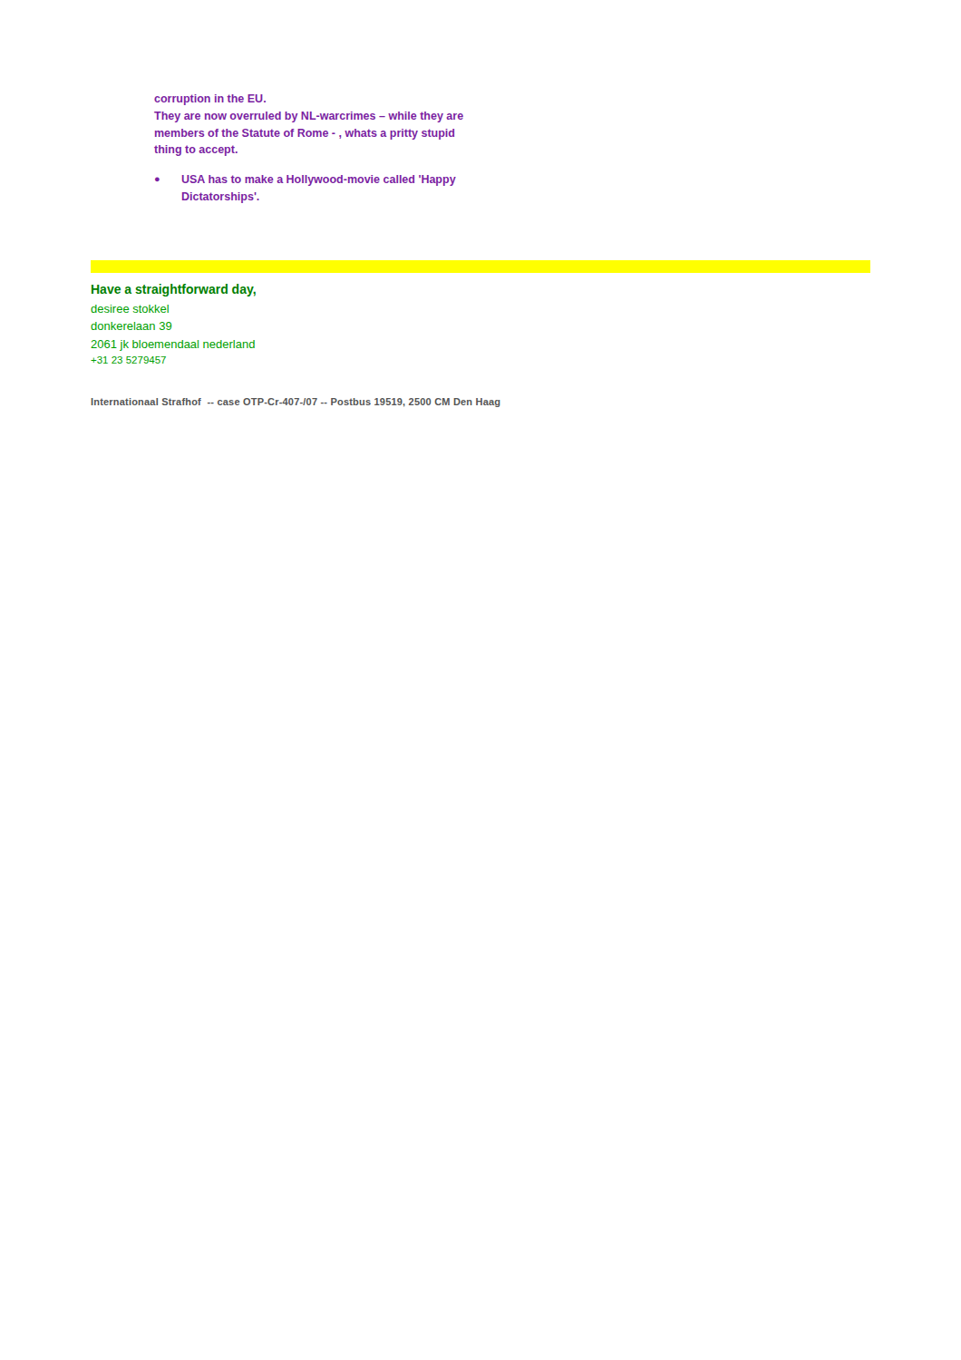corruption in the EU.
They are now overruled by NL-warcrimes – while they are members of the Statute of Rome - , whats a pritty stupid thing to accept.
USA has to make a Hollywood-movie called 'Happy Dictatorships'.
Have a straightforward day,
desiree stokkel
donkerelaan 39
2061 jk bloemendaal nederland
+31 23 5279457
Internationaal Strafhof -- case OTP-Cr-407-/07 -- Postbus 19519, 2500 CM Den Haag